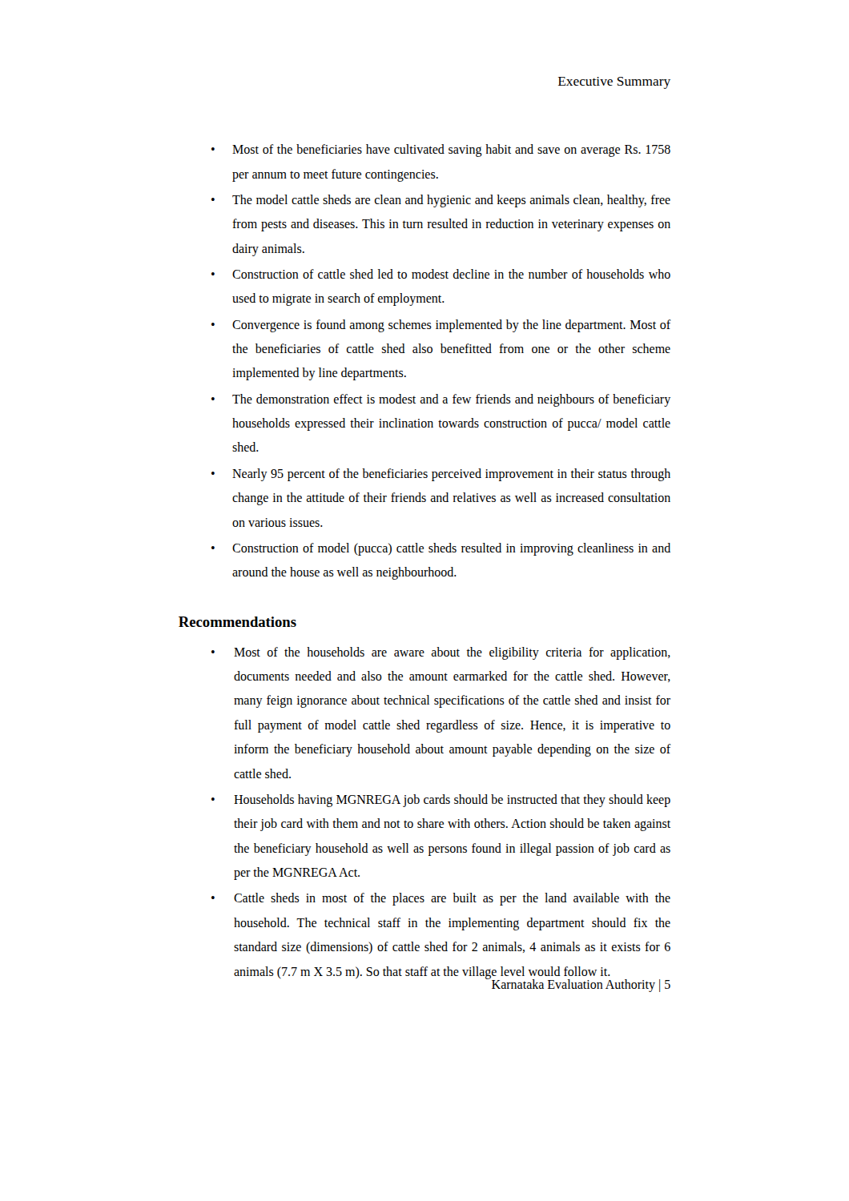Executive Summary
Most of the beneficiaries have cultivated saving habit and save on average Rs. 1758 per annum to meet future contingencies.
The model cattle sheds are clean and hygienic and keeps animals clean, healthy, free from pests and diseases. This in turn resulted in reduction in veterinary expenses on dairy animals.
Construction of cattle shed led to modest decline in the number of households who used to migrate in search of employment.
Convergence is found among schemes implemented by the line department. Most of the beneficiaries of cattle shed also benefitted from one or the other scheme implemented by line departments.
The demonstration effect is modest and a few friends and neighbours of beneficiary households expressed their inclination towards construction of pucca/ model cattle shed.
Nearly 95 percent of the beneficiaries perceived improvement in their status through change in the attitude of their friends and relatives as well as increased consultation on various issues.
Construction of model (pucca) cattle sheds resulted in improving cleanliness in and around the house as well as neighbourhood.
Recommendations
Most of the households are aware about the eligibility criteria for application, documents needed and also the amount earmarked for the cattle shed. However, many feign ignorance about technical specifications of the cattle shed and insist for full payment of model cattle shed regardless of size. Hence, it is imperative to inform the beneficiary household about amount payable depending on the size of cattle shed.
Households having MGNREGA job cards should be instructed that they should keep their job card with them and not to share with others. Action should be taken against the beneficiary household as well as persons found in illegal passion of job card as per the MGNREGA Act.
Cattle sheds in most of the places are built as per the land available with the household. The technical staff in the implementing department should fix the standard size (dimensions) of cattle shed for 2 animals, 4 animals as it exists for 6 animals (7.7 m X 3.5 m). So that staff at the village level would follow it.
Karnataka Evaluation Authority | 5